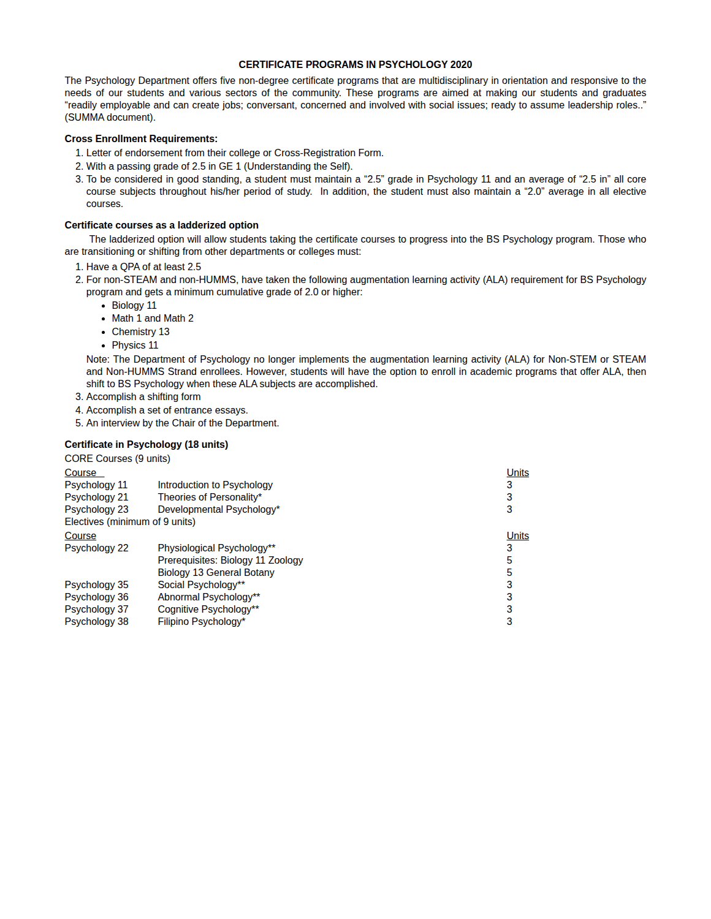CERTIFICATE PROGRAMS IN PSYCHOLOGY 2020
The Psychology Department offers five non-degree certificate programs that are multidisciplinary in orientation and responsive to the needs of our students and various sectors of the community. These programs are aimed at making our students and graduates “readily employable and can create jobs; conversant, concerned and involved with social issues; ready to assume leadership roles..” (SUMMA document).
Cross Enrollment Requirements:
Letter of endorsement from their college or Cross-Registration Form.
With a passing grade of 2.5 in GE 1 (Understanding the Self).
To be considered in good standing, a student must maintain a “2.5” grade in Psychology 11 and an average of “2.5 in” all core course subjects throughout his/her period of study. In addition, the student must also maintain a “2.0” average in all elective courses.
Certificate courses as a ladderized option
The ladderized option will allow students taking the certificate courses to progress into the BS Psychology program. Those who are transitioning or shifting from other departments or colleges must:
Have a QPA of at least 2.5
For non-STEAM and non-HUMMS, have taken the following augmentation learning activity (ALA) requirement for BS Psychology program and gets a minimum cumulative grade of 2.0 or higher:
Biology 11
Math 1 and Math 2
Chemistry 13
Physics 11
Note: The Department of Psychology no longer implements the augmentation learning activity (ALA) for Non-STEM or STEAM and Non-HUMMS Strand enrollees. However, students will have the option to enroll in academic programs that offer ALA, then shift to BS Psychology when these ALA subjects are accomplished.
Accomplish a shifting form
Accomplish a set of entrance essays.
An interview by the Chair of the Department.
Certificate in Psychology (18 units)
CORE Courses (9 units)
| Course | | Units |
| Psychology 11 | Introduction to Psychology | 3 |
| Psychology 21 | Theories of Personality* | 3 |
| Psychology 23 | Developmental Psychology* | 3 |
Electives (minimum of 9 units)
| Course | | Units |
| Psychology 22 | Physiological Psychology** | 3 |
| | Prerequisites: Biology 11 Zoology | 5 |
| | Biology 13 General Botany | 5 |
| Psychology 35 | Social Psychology** | 3 |
| Psychology 36 | Abnormal Psychology** | 3 |
| Psychology 37 | Cognitive Psychology** | 3 |
| Psychology 38 | Filipino Psychology* | 3 |